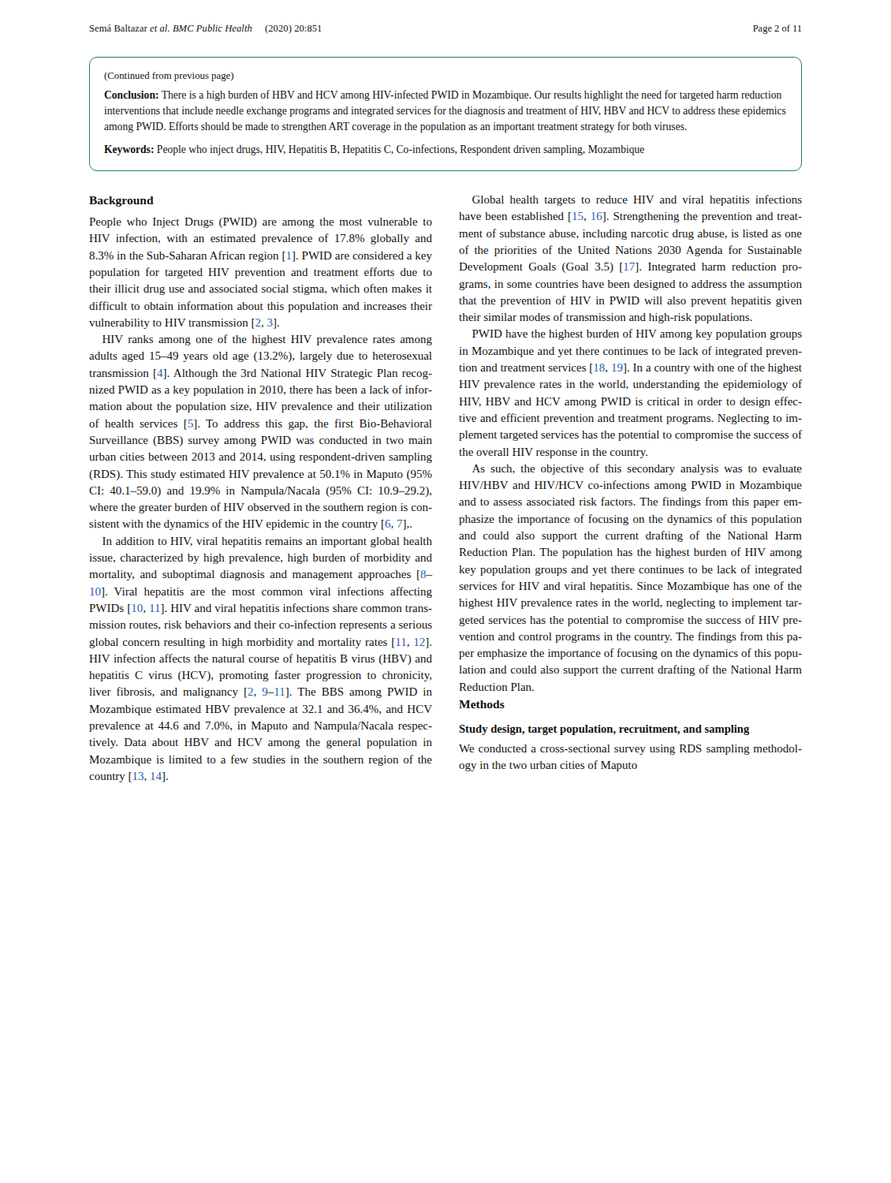Semá Baltazar et al. BMC Public Health (2020) 20:851
Page 2 of 11
(Continued from previous page)
Conclusion: There is a high burden of HBV and HCV among HIV-infected PWID in Mozambique. Our results highlight the need for targeted harm reduction interventions that include needle exchange programs and integrated services for the diagnosis and treatment of HIV, HBV and HCV to address these epidemics among PWID. Efforts should be made to strengthen ART coverage in the population as an important treatment strategy for both viruses.
Keywords: People who inject drugs, HIV, Hepatitis B, Hepatitis C, Co-infections, Respondent driven sampling, Mozambique
Background
People who Inject Drugs (PWID) are among the most vulnerable to HIV infection, with an estimated prevalence of 17.8% globally and 8.3% in the Sub-Saharan African region [1]. PWID are considered a key population for targeted HIV prevention and treatment efforts due to their illicit drug use and associated social stigma, which often makes it difficult to obtain information about this population and increases their vulnerability to HIV transmission [2, 3].
HIV ranks among one of the highest HIV prevalence rates among adults aged 15–49 years old age (13.2%), largely due to heterosexual transmission [4]. Although the 3rd National HIV Strategic Plan recognized PWID as a key population in 2010, there has been a lack of information about the population size, HIV prevalence and their utilization of health services [5]. To address this gap, the first Bio-Behavioral Surveillance (BBS) survey among PWID was conducted in two main urban cities between 2013 and 2014, using respondent-driven sampling (RDS). This study estimated HIV prevalence at 50.1% in Maputo (95% CI: 40.1–59.0) and 19.9% in Nampula/Nacala (95% CI: 10.9–29.2), where the greater burden of HIV observed in the southern region is consistent with the dynamics of the HIV epidemic in the country [6, 7],.
In addition to HIV, viral hepatitis remains an important global health issue, characterized by high prevalence, high burden of morbidity and mortality, and suboptimal diagnosis and management approaches [8–10]. Viral hepatitis are the most common viral infections affecting PWIDs [10, 11]. HIV and viral hepatitis infections share common transmission routes, risk behaviors and their co-infection represents a serious global concern resulting in high morbidity and mortality rates [11, 12]. HIV infection affects the natural course of hepatitis B virus (HBV) and hepatitis C virus (HCV), promoting faster progression to chronicity, liver fibrosis, and malignancy [2, 9–11]. The BBS among PWID in Mozambique estimated HBV prevalence at 32.1 and 36.4%, and HCV prevalence at 44.6 and 7.0%, in Maputo and Nampula/Nacala respectively. Data about HBV and HCV among the general population in Mozambique is limited to a few studies in the southern region of the country [13, 14].
Global health targets to reduce HIV and viral hepatitis infections have been established [15, 16]. Strengthening the prevention and treatment of substance abuse, including narcotic drug abuse, is listed as one of the priorities of the United Nations 2030 Agenda for Sustainable Development Goals (Goal 3.5) [17]. Integrated harm reduction programs, in some countries have been designed to address the assumption that the prevention of HIV in PWID will also prevent hepatitis given their similar modes of transmission and high-risk populations.
PWID have the highest burden of HIV among key population groups in Mozambique and yet there continues to be lack of integrated prevention and treatment services [18, 19]. In a country with one of the highest HIV prevalence rates in the world, understanding the epidemiology of HIV, HBV and HCV among PWID is critical in order to design effective and efficient prevention and treatment programs. Neglecting to implement targeted services has the potential to compromise the success of the overall HIV response in the country.
As such, the objective of this secondary analysis was to evaluate HIV/HBV and HIV/HCV co-infections among PWID in Mozambique and to assess associated risk factors. The findings from this paper emphasize the importance of focusing on the dynamics of this population and could also support the current drafting of the National Harm Reduction Plan. The population has the highest burden of HIV among key population groups and yet there continues to be lack of integrated services for HIV and viral hepatitis. Since Mozambique has one of the highest HIV prevalence rates in the world, neglecting to implement targeted services has the potential to compromise the success of HIV prevention and control programs in the country. The findings from this paper emphasize the importance of focusing on the dynamics of this population and could also support the current drafting of the National Harm Reduction Plan.
Methods
Study design, target population, recruitment, and sampling
We conducted a cross-sectional survey using RDS sampling methodology in the two urban cities of Maputo